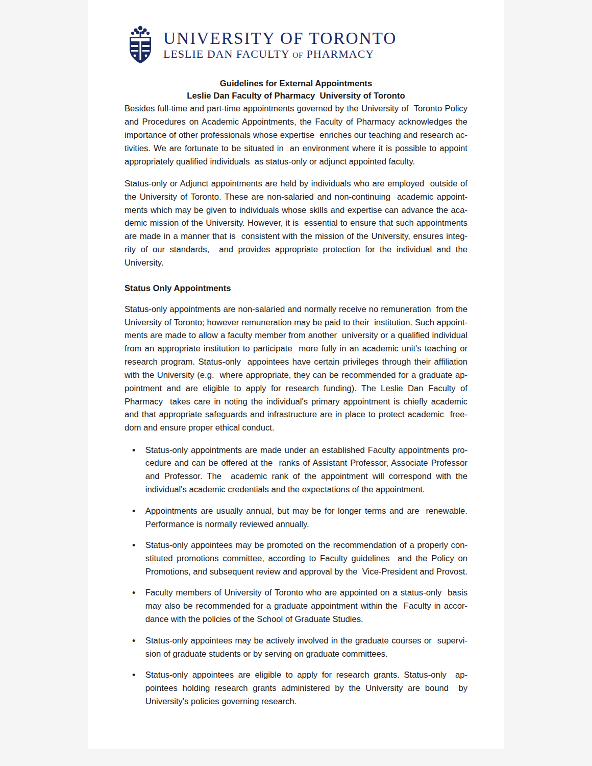University of Toronto crest
UNIVERSITY OF TORONTO
LESLIE DAN FACULTY OF PHARMACY
Guidelines for External Appointments Leslie Dan Faculty of Pharmacy University of Toronto
Besides full-time and part-time appointments governed by the University of Toronto Policy and Procedures on Academic Appointments, the Faculty of Pharmacy acknowledges the importance of other professionals whose expertise enriches our teaching and research activities. We are fortunate to be situated in an environment where it is possible to appoint appropriately qualified individuals as status-only or adjunct appointed faculty.
Status-only or Adjunct appointments are held by individuals who are employed outside of the University of Toronto. These are non-salaried and non-continuing academic appointments which may be given to individuals whose skills and expertise can advance the academic mission of the University. However, it is essential to ensure that such appointments are made in a manner that is consistent with the mission of the University, ensures integrity of our standards, and provides appropriate protection for the individual and the University.
Status Only Appointments
Status-only appointments are non-salaried and normally receive no remuneration from the University of Toronto; however remuneration may be paid to their institution. Such appointments are made to allow a faculty member from another university or a qualified individual from an appropriate institution to participate more fully in an academic unit's teaching or research program. Status-only appointees have certain privileges through their affiliation with the University (e.g. where appropriate, they can be recommended for a graduate appointment and are eligible to apply for research funding). The Leslie Dan Faculty of Pharmacy takes care in noting the individual's primary appointment is chiefly academic and that appropriate safeguards and infrastructure are in place to protect academic freedom and ensure proper ethical conduct.
Status-only appointments are made under an established Faculty appointments procedure and can be offered at the ranks of Assistant Professor, Associate Professor and Professor. The academic rank of the appointment will correspond with the individual's academic credentials and the expectations of the appointment.
Appointments are usually annual, but may be for longer terms and are renewable. Performance is normally reviewed annually.
Status-only appointees may be promoted on the recommendation of a properly constituted promotions committee, according to Faculty guidelines and the Policy on Promotions, and subsequent review and approval by the Vice-President and Provost.
Faculty members of University of Toronto who are appointed on a status-only basis may also be recommended for a graduate appointment within the Faculty in accordance with the policies of the School of Graduate Studies.
Status-only appointees may be actively involved in the graduate courses or supervision of graduate students or by serving on graduate committees.
Status-only appointees are eligible to apply for research grants. Status-only appointees holding research grants administered by the University are bound by University's policies governing research.